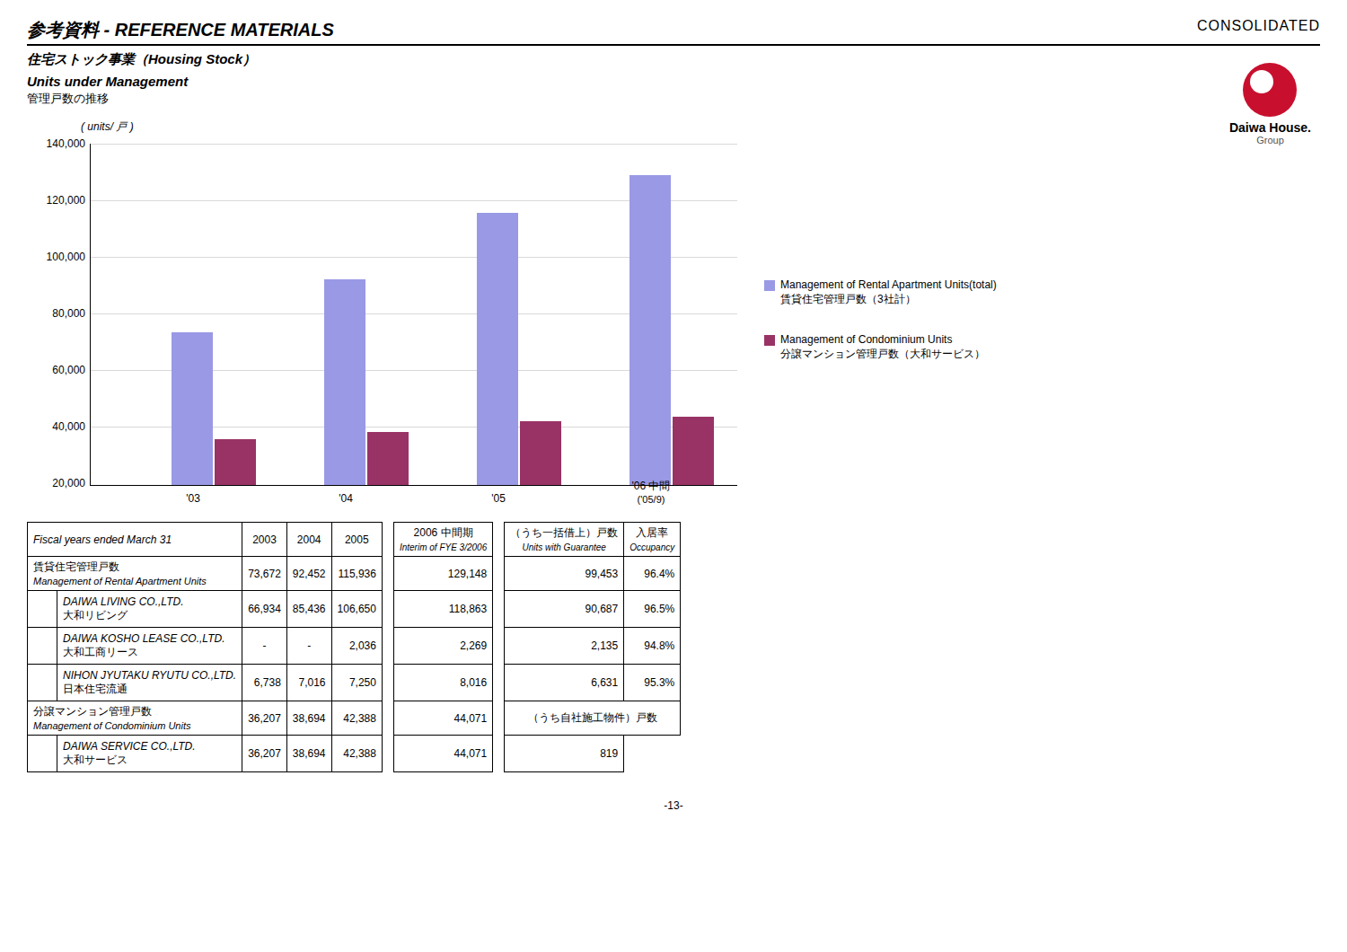参考資料 - REFERENCE MATERIALS
CONSOLIDATED
住宅ストック事業（Housing Stock）
Units under Management
管理戸数の推移
( units/ 戸 )
Daiwa House.
Group
140,000
120,000
100,000
80,000
60,000
40,000
20,000
'03
'04
'05
'06 中間('05/9)
Management of Rental Apartment Units(total)
賃貸住宅管理戸数（3社計）
Management of Condominium Units
分譲マンション管理戸数（大和サービス）
| Fiscal years ended March 31 | 2003 | 2004 | 2005 | | 2006 中間期 Interim of FYE 3/2006 | | （うち一括借上）戸数 Units with Guarantee | 入居率 Occupancy |
| 賃貸住宅管理戸数 Management of Rental Apartment Units | 73,672 | 92,452 | 115,936 | | 129,148 | | 99,453 | 96.4% |
| | DAIWA LIVING CO.,LTD. 大和リビング | 66,934 | 85,436 | 106,650 | | 118,863 | | 90,687 | 96.5% |
| | DAIWA KOSHO LEASE CO.,LTD. 大和工商リース | - | - | 2,036 | | 2,269 | | 2,135 | 94.8% |
| | NIHON JYUTAKU RYUTU CO.,LTD. 日本住宅流通 | 6,738 | 7,016 | 7,250 | | 8,016 | | 6,631 | 95.3% |
| 分譲マンション管理戸数 Management of Condominium Units | 36,207 | 38,694 | 42,388 | | 44,071 | | （うち自社施工物件）戸数 |
| | DAIWA SERVICE CO.,LTD. 大和サービス | 36,207 | 38,694 | 42,388 | | 44,071 | | 819 | |
-13-